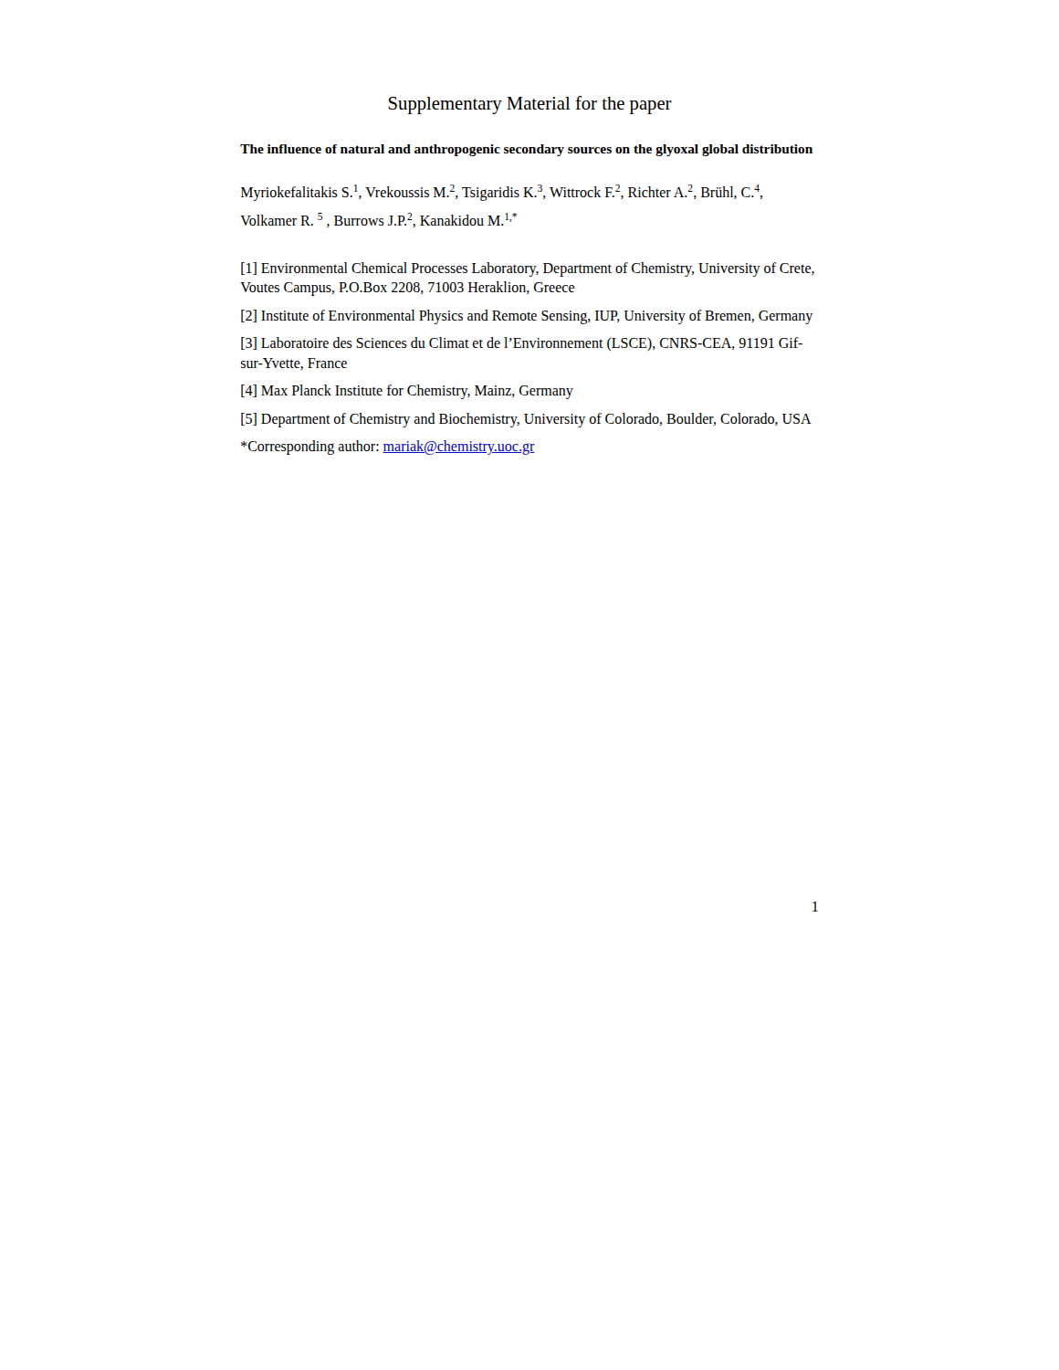Supplementary Material for the paper
The influence of natural and anthropogenic secondary sources on the glyoxal global distribution
Myriokefalitakis S.1, Vrekoussis M.2, Tsigaridis K.3, Wittrock F.2, Richter A.2, Brühl, C.4, Volkamer R. 5 , Burrows J.P.2, Kanakidou M.1,*
[1] Environmental Chemical Processes Laboratory, Department of Chemistry, University of Crete, Voutes Campus, P.O.Box 2208, 71003 Heraklion, Greece
[2] Institute of Environmental Physics and Remote Sensing, IUP, University of Bremen, Germany
[3] Laboratoire des Sciences du Climat et de l’Environnement (LSCE), CNRS-CEA, 91191 Gif-sur-Yvette, France
[4] Max Planck Institute for Chemistry, Mainz, Germany
[5] Department of Chemistry and Biochemistry, University of Colorado, Boulder, Colorado, USA
*Corresponding author: mariak@chemistry.uoc.gr
1